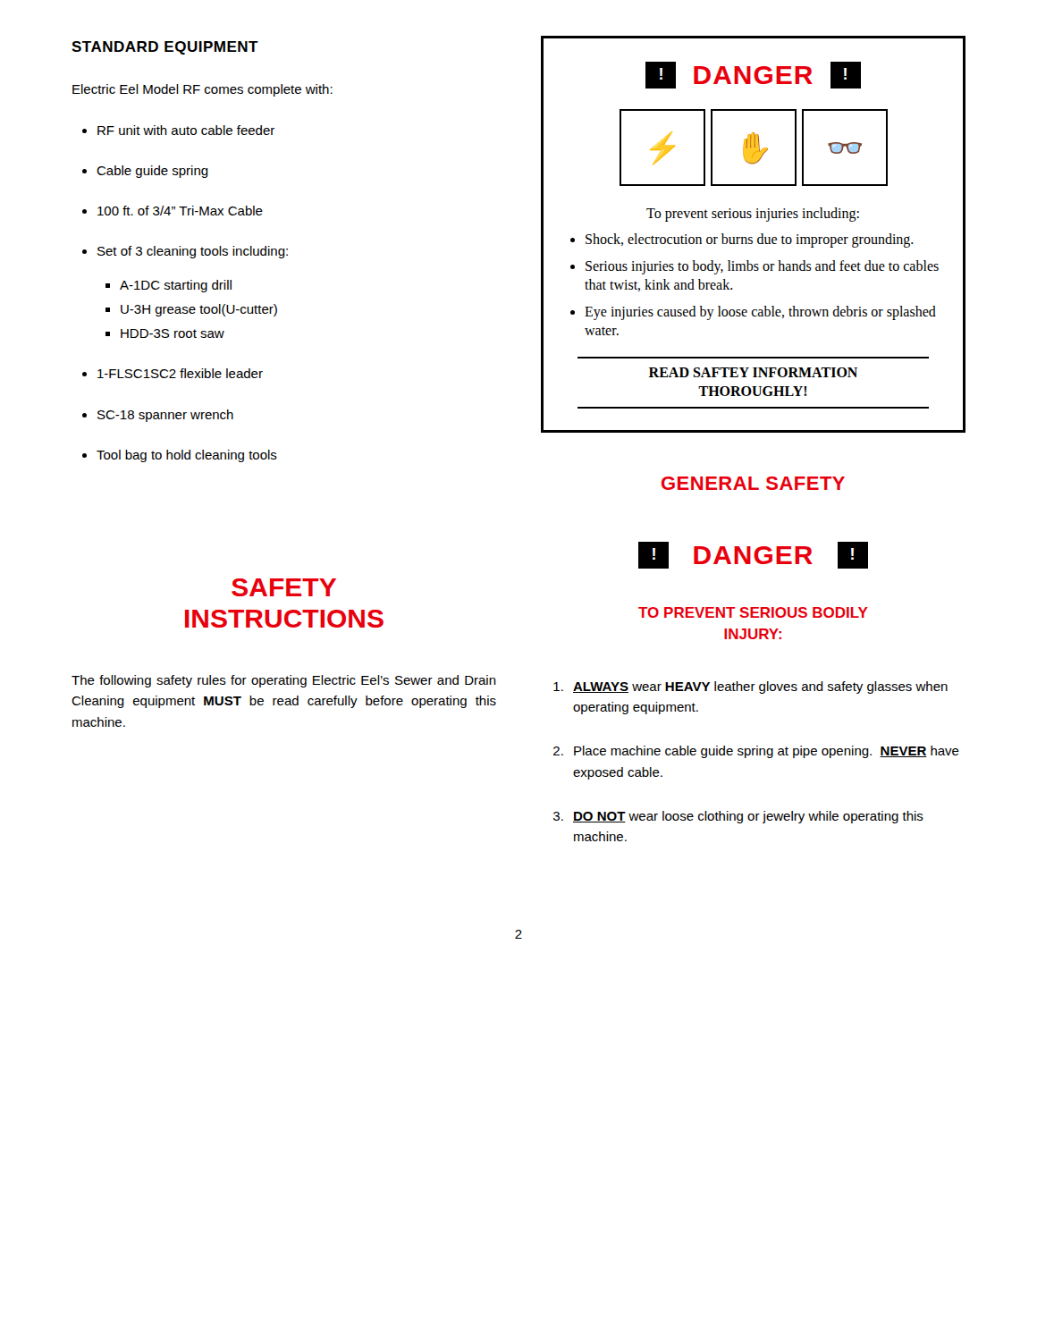STANDARD EQUIPMENT
Electric Eel Model RF comes complete with:
RF unit with auto cable feeder
Cable guide spring
100 ft. of 3/4” Tri-Max Cable
Set of 3 cleaning tools including:
A-1DC starting drill
U-3H grease tool(U-cutter)
HDD-3S root saw
1-FLSC1SC2 flexible leader
SC-18 spanner wrench
Tool bag to hold cleaning tools
SAFETY
INSTRUCTIONS
The following safety rules for operating Electric Eel’s Sewer and Drain Cleaning equipment MUST be read carefully before operating this machine.
DANGER
⚡
✋
👓
To prevent serious injuries including:
Shock, electrocution or burns due to improper grounding.
Serious injuries to body, limbs or hands and feet due to cables that twist, kink and break.
Eye injuries caused by loose cable, thrown debris or splashed water.
READ SAFTEY INFORMATION
THOROUGHLY!
GENERAL SAFETY
DANGER
TO PREVENT SERIOUS BODILY
INJURY:
ALWAYS wear HEAVY leather gloves and safety glasses when operating equipment.
Place machine cable guide spring at pipe opening. NEVER have exposed cable.
DO NOT wear loose clothing or jewelry while operating this machine.
2